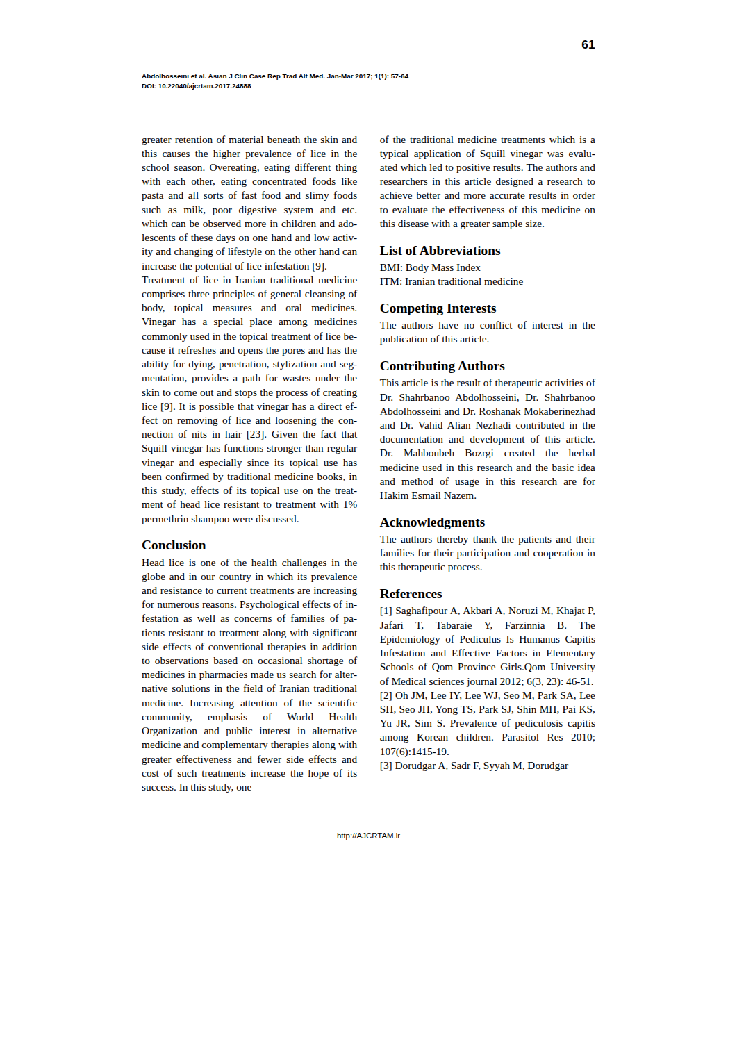61
Abdolhosseini et al. Asian J Clin Case Rep Trad Alt Med. Jan-Mar 2017; 1(1): 57-64 DOI: 10.22040/ajcrtam.2017.24888
greater retention of material beneath the skin and this causes the higher prevalence of lice in the school season. Overeating, eating different thing with each other, eating concentrated foods like pasta and all sorts of fast food and slimy foods such as milk, poor digestive system and etc. which can be observed more in children and adolescents of these days on one hand and low activity and changing of lifestyle on the other hand can increase the potential of lice infestation [9].
Treatment of lice in Iranian traditional medicine comprises three principles of general cleansing of body, topical measures and oral medicines. Vinegar has a special place among medicines commonly used in the topical treatment of lice because it refreshes and opens the pores and has the ability for dying, penetration, stylization and segmentation, provides a path for wastes under the skin to come out and stops the process of creating lice [9]. It is possible that vinegar has a direct effect on removing of lice and loosening the connection of nits in hair [23]. Given the fact that Squill vinegar has functions stronger than regular vinegar and especially since its topical use has been confirmed by traditional medicine books, in this study, effects of its topical use on the treatment of head lice resistant to treatment with 1% permethrin shampoo were discussed.
Conclusion
Head lice is one of the health challenges in the globe and in our country in which its prevalence and resistance to current treatments are increasing for numerous reasons. Psychological effects of infestation as well as concerns of families of patients resistant to treatment along with significant side effects of conventional therapies in addition to observations based on occasional shortage of medicines in pharmacies made us search for alternative solutions in the field of Iranian traditional medicine. Increasing attention of the scientific community, emphasis of World Health Organization and public interest in alternative medicine and complementary therapies along with greater effectiveness and fewer side effects and cost of such treatments increase the hope of its success. In this study, one
of the traditional medicine treatments which is a typical application of Squill vinegar was evaluated which led to positive results. The authors and researchers in this article designed a research to achieve better and more accurate results in order to evaluate the effectiveness of this medicine on this disease with a greater sample size.
List of Abbreviations
BMI: Body Mass Index
ITM: Iranian traditional medicine
Competing Interests
The authors have no conflict of interest in the publication of this article.
Contributing Authors
This article is the result of therapeutic activities of Dr. Shahrbanoo Abdolhosseini, Dr. Shahrbanoo Abdolhosseini and Dr. Roshanak Mokaberinezhad and Dr. Vahid Alian Nezhadi contributed in the documentation and development of this article. Dr. Mahboubeh Bozrgi created the herbal medicine used in this research and the basic idea and method of usage in this research are for Hakim Esmail Nazem.
Acknowledgments
The authors thereby thank the patients and their families for their participation and cooperation in this therapeutic process.
References
[1] Saghafipour A, Akbari A, Noruzi M, Khajat P, Jafari T, Tabaraie Y, Farzinnia B. The Epidemiology of Pediculus Is Humanus Capitis Infestation and Effective Factors in Elementary Schools of Qom Province Girls.Qom University of Medical sciences journal 2012; 6(3, 23): 46-51.
[2] Oh JM, Lee IY, Lee WJ, Seo M, Park SA, Lee SH, Seo JH, Yong TS, Park SJ, Shin MH, Pai KS, Yu JR, Sim S. Prevalence of pediculosis capitis among Korean children. Parasitol Res 2010; 107(6):1415-19.
[3] Dorudgar A, Sadr F, Syyah M, Dorudgar
http://AJCRTAM.ir